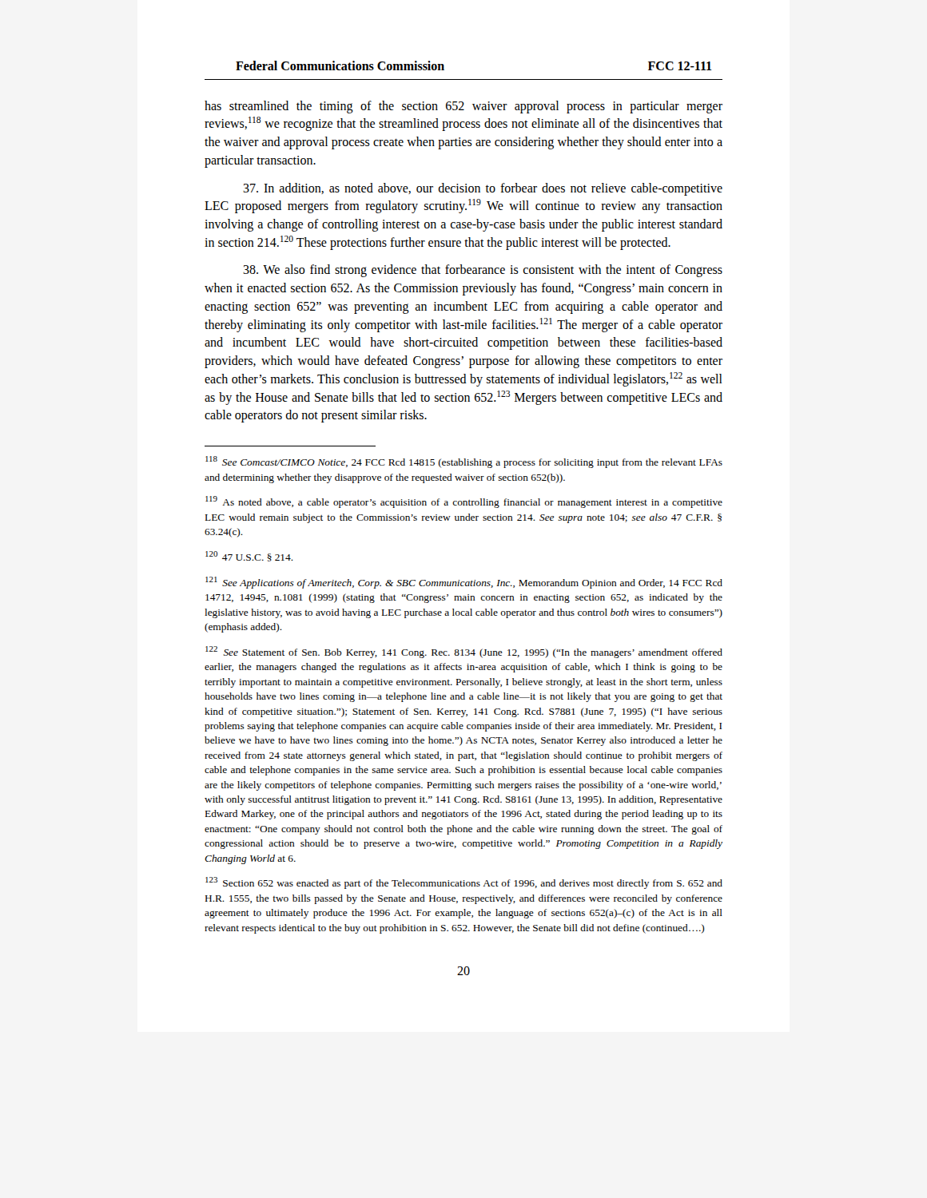Federal Communications Commission FCC 12-111
has streamlined the timing of the section 652 waiver approval process in particular merger reviews,118 we recognize that the streamlined process does not eliminate all of the disincentives that the waiver and approval process create when parties are considering whether they should enter into a particular transaction.
37. In addition, as noted above, our decision to forbear does not relieve cable-competitive LEC proposed mergers from regulatory scrutiny.119 We will continue to review any transaction involving a change of controlling interest on a case-by-case basis under the public interest standard in section 214.120 These protections further ensure that the public interest will be protected.
38. We also find strong evidence that forbearance is consistent with the intent of Congress when it enacted section 652. As the Commission previously has found, “Congress’ main concern in enacting section 652” was preventing an incumbent LEC from acquiring a cable operator and thereby eliminating its only competitor with last-mile facilities.121 The merger of a cable operator and incumbent LEC would have short-circuited competition between these facilities-based providers, which would have defeated Congress’ purpose for allowing these competitors to enter each other’s markets. This conclusion is buttressed by statements of individual legislators,122 as well as by the House and Senate bills that led to section 652.123 Mergers between competitive LECs and cable operators do not present similar risks.
118 See Comcast/CIMCO Notice, 24 FCC Rcd 14815 (establishing a process for soliciting input from the relevant LFAs and determining whether they disapprove of the requested waiver of section 652(b)).
119 As noted above, a cable operator’s acquisition of a controlling financial or management interest in a competitive LEC would remain subject to the Commission’s review under section 214. See supra note 104; see also 47 C.F.R. § 63.24(c).
120 47 U.S.C. § 214.
121 See Applications of Ameritech, Corp. & SBC Communications, Inc., Memorandum Opinion and Order, 14 FCC Rcd 14712, 14945, n.1081 (1999) (stating that “Congress’ main concern in enacting section 652, as indicated by the legislative history, was to avoid having a LEC purchase a local cable operator and thus control both wires to consumers”) (emphasis added).
122 See Statement of Sen. Bob Kerrey, 141 Cong. Rec. 8134 (June 12, 1995) (“In the managers’ amendment offered earlier, the managers changed the regulations as it affects in-area acquisition of cable, which I think is going to be terribly important to maintain a competitive environment. Personally, I believe strongly, at least in the short term, unless households have two lines coming in—a telephone line and a cable line—it is not likely that you are going to get that kind of competitive situation.”); Statement of Sen. Kerrey, 141 Cong. Rcd. S7881 (June 7, 1995) (“I have serious problems saying that telephone companies can acquire cable companies inside of their area immediately. Mr. President, I believe we have to have two lines coming into the home.”) As NCTA notes, Senator Kerrey also introduced a letter he received from 24 state attorneys general which stated, in part, that “legislation should continue to prohibit mergers of cable and telephone companies in the same service area. Such a prohibition is essential because local cable companies are the likely competitors of telephone companies. Permitting such mergers raises the possibility of a ‘one-wire world,’ with only successful antitrust litigation to prevent it.” 141 Cong. Rcd. S8161 (June 13, 1995). In addition, Representative Edward Markey, one of the principal authors and negotiators of the 1996 Act, stated during the period leading up to its enactment: “One company should not control both the phone and the cable wire running down the street. The goal of congressional action should be to preserve a two-wire, competitive world.” Promoting Competition in a Rapidly Changing World at 6.
123 Section 652 was enacted as part of the Telecommunications Act of 1996, and derives most directly from S. 652 and H.R. 1555, the two bills passed by the Senate and House, respectively, and differences were reconciled by conference agreement to ultimately produce the 1996 Act. For example, the language of sections 652(a)–(c) of the Act is in all relevant respects identical to the buy out prohibition in S. 652. However, the Senate bill did not define (continued….)
20